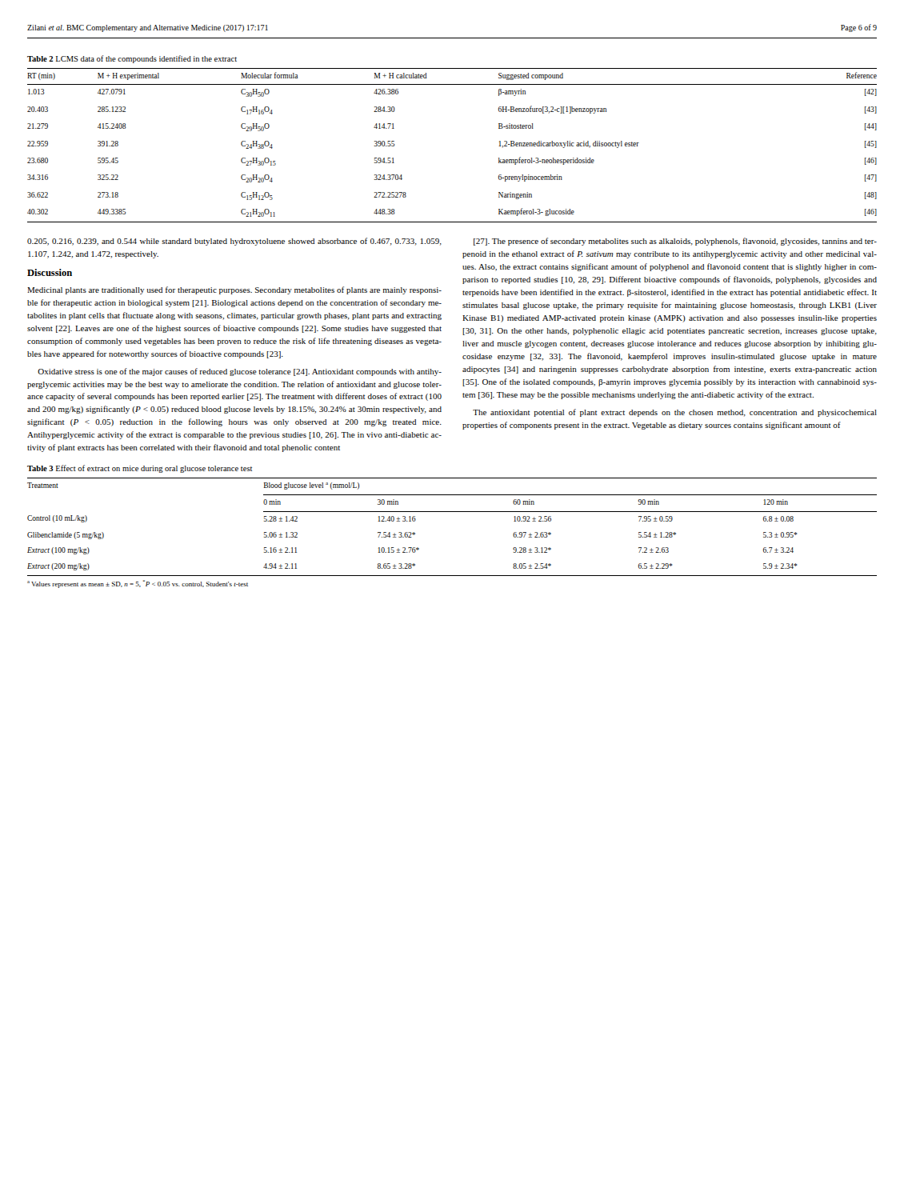Zilani et al. BMC Complementary and Alternative Medicine (2017) 17:171
Page 6 of 9
Table 2 LCMS data of the compounds identified in the extract
| RT (min) | M + H experimental | Molecular formula | M + H calculated | Suggested compound | Reference |
| --- | --- | --- | --- | --- | --- |
| 1.013 | 427.0791 | C 30 H 50 O | 426.386 | β-amyrin | [42] |
| 20.403 | 285.1232 | C 17 H 16 O 4 | 284.30 | 6H-Benzofuro[3,2-c][1]benzopyran | [43] |
| 21.279 | 415.2408 | C 29 H 50 O | 414.71 | B-sitosterol | [44] |
| 22.959 | 391.28 | C 24 H 38 O 4 | 390.55 | 1,2-Benzenedicarboxylic acid, diisooctyl ester | [45] |
| 23.680 | 595.45 | C 27 H 30 O 15 | 594.51 | kaempferol-3-neohesperidoside | [46] |
| 34.316 | 325.22 | C 20 H 20 O 4 | 324.3704 | 6-prenylpinocembrin | [47] |
| 36.622 | 273.18 | C 15 H 12 O 5 | 272.25278 | Naringenin | [48] |
| 40.302 | 449.3385 | C 21 H 20 O 11 | 448.38 | Kaempferol-3- glucoside | [46] |
0.205, 0.216, 0.239, and 0.544 while standard butylated hydroxytoluene showed absorbance of 0.467, 0.733, 1.059, 1.107, 1.242, and 1.472, respectively.
Discussion
Medicinal plants are traditionally used for therapeutic purposes. Secondary metabolites of plants are mainly responsible for therapeutic action in biological system [21]. Biological actions depend on the concentration of secondary metabolites in plant cells that fluctuate along with seasons, climates, particular growth phases, plant parts and extracting solvent [22]. Leaves are one of the highest sources of bioactive compounds [22]. Some studies have suggested that consumption of commonly used vegetables has been proven to reduce the risk of life threatening diseases as vegetables have appeared for noteworthy sources of bioactive compounds [23].
Oxidative stress is one of the major causes of reduced glucose tolerance [24]. Antioxidant compounds with antihyperglycemic activities may be the best way to ameliorate the condition. The relation of antioxidant and glucose tolerance capacity of several compounds has been reported earlier [25]. The treatment with different doses of extract (100 and 200 mg/kg) significantly (P < 0.05) reduced blood glucose levels by 18.15%, 30.24% at 30min respectively, and significant (P < 0.05) reduction in the following hours was only observed at 200 mg/kg treated mice. Antihyperglycemic activity of the extract is comparable to the previous studies [10, 26]. The in vivo anti-diabetic activity of plant extracts has been correlated with their flavonoid and total phenolic content
[27]. The presence of secondary metabolites such as alkaloids, polyphenols, flavonoid, glycosides, tannins and terpenoid in the ethanol extract of P. sativum may contribute to its antihyperglycemic activity and other medicinal values. Also, the extract contains significant amount of polyphenol and flavonoid content that is slightly higher in comparison to reported studies [10, 28, 29]. Different bioactive compounds of flavonoids, polyphenols, glycosides and terpenoids have been identified in the extract. β-sitosterol, identified in the extract has potential antidiabetic effect. It stimulates basal glucose uptake, the primary requisite for maintaining glucose homeostasis, through LKB1 (Liver Kinase B1) mediated AMP-activated protein kinase (AMPK) activation and also possesses insulin-like properties [30, 31]. On the other hands, polyphenolic ellagic acid potentiates pancreatic secretion, increases glucose uptake, liver and muscle glycogen content, decreases glucose intolerance and reduces glucose absorption by inhibiting glucosidase enzyme [32, 33]. The flavonoid, kaempferol improves insulin-stimulated glucose uptake in mature adipocytes [34] and naringenin suppresses carbohydrate absorption from intestine, exerts extra-pancreatic action [35]. One of the isolated compounds, β-amyrin improves glycemia possibly by its interaction with cannabinoid system [36]. These may be the possible mechanisms underlying the anti-diabetic activity of the extract.
The antioxidant potential of plant extract depends on the chosen method, concentration and physicochemical properties of components present in the extract. Vegetable as dietary sources contains significant amount of
Table 3 Effect of extract on mice during oral glucose tolerance test
| Treatment | Blood glucose level a (mmol/L) |
| --- | --- |
| 0 min | 30 min | 60 min | 90 min | 120 min |
| Control (10 mL/kg) | 5.28 ± 1.42 | 12.40 ± 3.16 | 10.92 ± 2.56 | 7.95 ± 0.59 | 6.8 ± 0.08 |
| Glibenclamide (5 mg/kg) | 5.06 ± 1.32 | 7.54 ± 3.62* | 6.97 ± 2.63* | 5.54 ± 1.28* | 5.3 ± 0.95* |
| Extract (100 mg/kg) | 5.16 ± 2.11 | 10.15 ± 2.76* | 9.28 ± 3.12* | 7.2 ± 2.63 | 6.7 ± 3.24 |
| Extract (200 mg/kg) | 4.94 ± 2.11 | 8.65 ± 3.28* | 8.05 ± 2.54* | 6.5 ± 2.29* | 5.9 ± 2.34* |
a Values represent as mean ± SD, n = 5, *P < 0.05 vs. control, Student's t-test